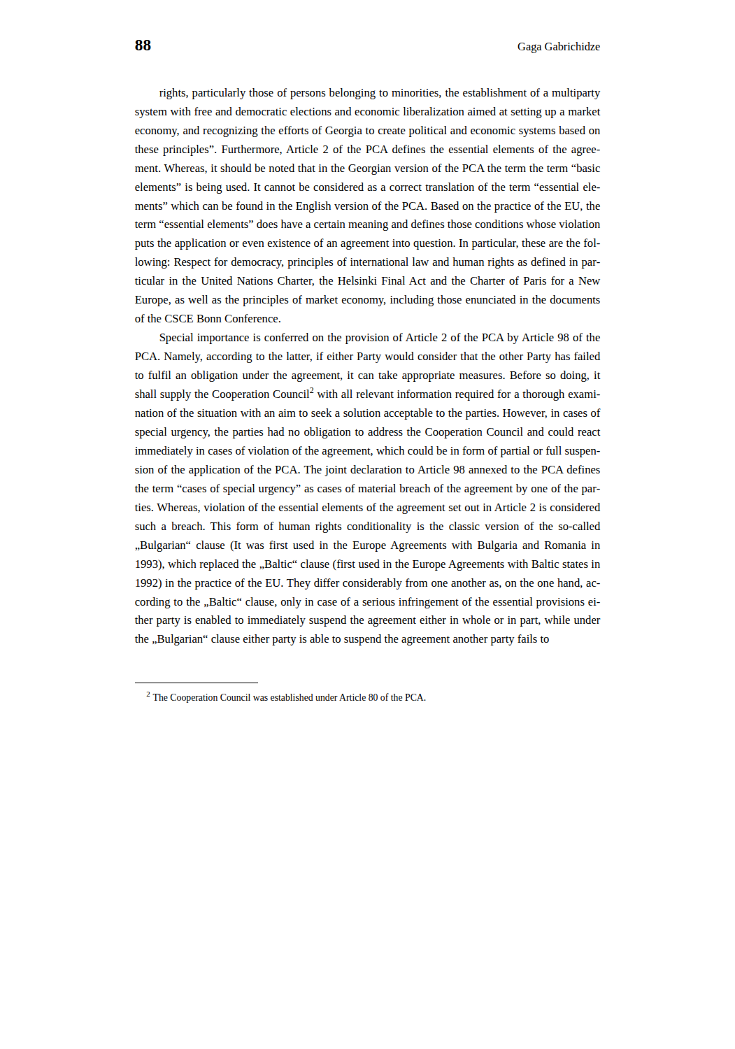88 Gaga Gabrichidze
rights, particularly those of persons belonging to minorities, the establishment of a multiparty system with free and democratic elections and economic liberalization aimed at setting up a market economy, and recognizing the efforts of Georgia to create political and economic systems based on these principles”. Furthermore, Article 2 of the PCA defines the essential elements of the agreement. Whereas, it should be noted that in the Georgian version of the PCA the term the term “basic elements” is being used. It cannot be considered as a correct translation of the term “essential elements” which can be found in the English version of the PCA. Based on the practice of the EU, the term “essential elements” does have a certain meaning and defines those conditions whose violation puts the application or even existence of an agreement into question. In particular, these are the following: Respect for democracy, principles of international law and human rights as defined in particular in the United Nations Charter, the Helsinki Final Act and the Charter of Paris for a New Europe, as well as the principles of market economy, including those enunciated in the documents of the CSCE Bonn Conference.
Special importance is conferred on the provision of Article 2 of the PCA by Article 98 of the PCA. Namely, according to the latter, if either Party would consider that the other Party has failed to fulfil an obligation under the agreement, it can take appropriate measures. Before so doing, it shall supply the Cooperation Council2 with all relevant information required for a thorough examination of the situation with an aim to seek a solution acceptable to the parties. However, in cases of special urgency, the parties had no obligation to address the Cooperation Council and could react immediately in cases of violation of the agreement, which could be in form of partial or full suspension of the application of the PCA. The joint declaration to Article 98 annexed to the PCA defines the term “cases of special urgency” as cases of material breach of the agreement by one of the parties. Whereas, violation of the essential elements of the agreement set out in Article 2 is considered such a breach. This form of human rights conditionality is the classic version of the so-called „Bulgarian“ clause (It was first used in the Europe Agreements with Bulgaria and Romania in 1993), which replaced the „Baltic“ clause (first used in the Europe Agreements with Baltic states in 1992) in the practice of the EU. They differ considerably from one another as, on the one hand, according to the „Baltic“ clause, only in case of a serious infringement of the essential provisions either party is enabled to immediately suspend the agreement either in whole or in part, while under the „Bulgarian“ clause either party is able to suspend the agreement another party fails to
2The Cooperation Council was established under Article 80 of the PCA.